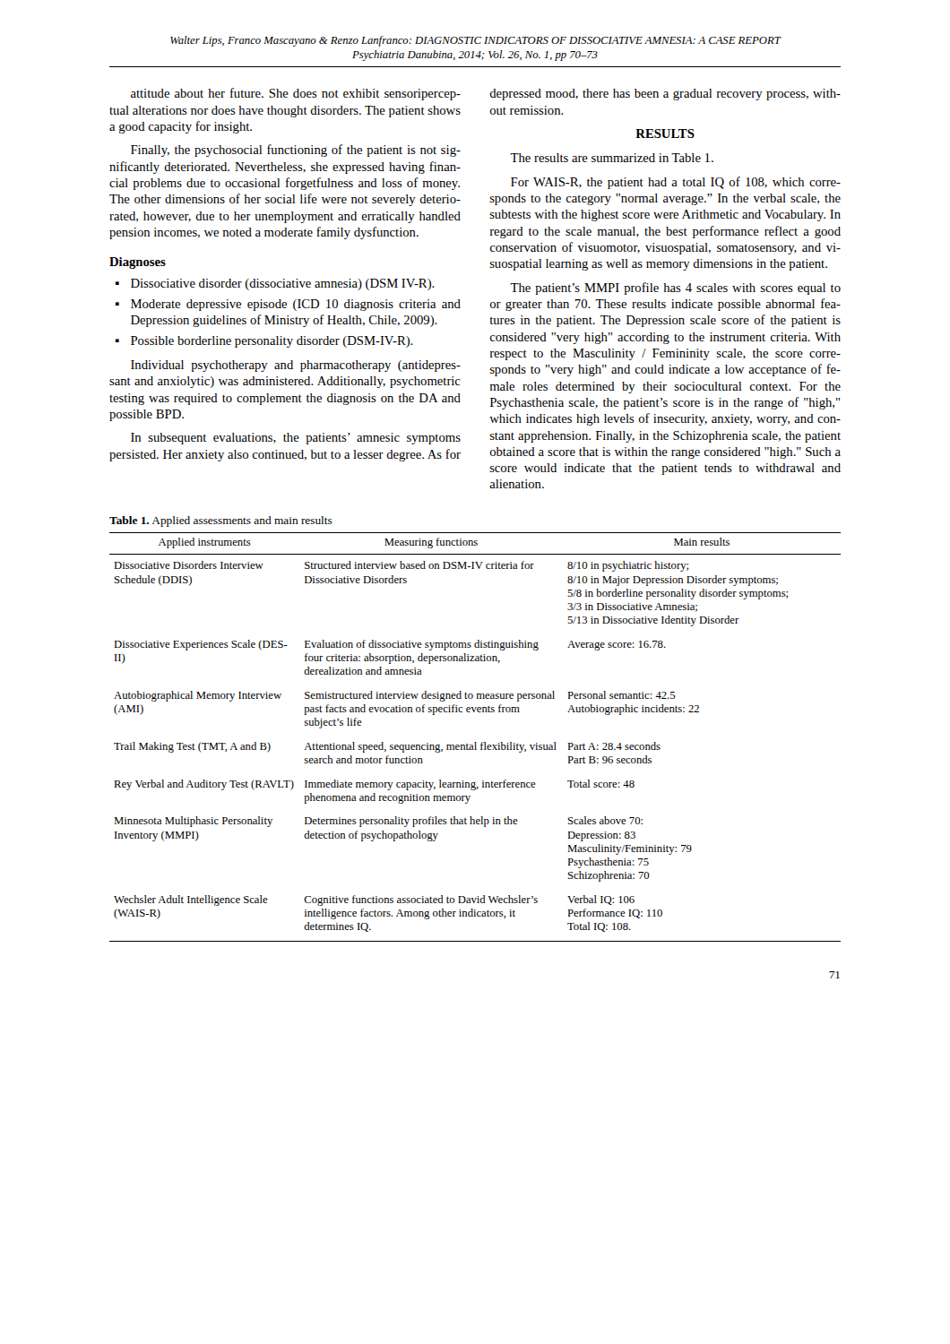Walter Lips, Franco Mascayano & Renzo Lanfranco: DIAGNOSTIC INDICATORS OF DISSOCIATIVE AMNESIA: A CASE REPORT
Psychiatria Danubina, 2014; Vol. 26, No. 1, pp 70–73
attitude about her future. She does not exhibit sensoriperceptual alterations nor does have thought disorders. The patient shows a good capacity for insight.
Finally, the psychosocial functioning of the patient is not significantly deteriorated. Nevertheless, she expressed having financial problems due to occasional forgetfulness and loss of money. The other dimensions of her social life were not severely deteriorated, however, due to her unemployment and erratically handled pension incomes, we noted a moderate family dysfunction.
Diagnoses
Dissociative disorder (dissociative amnesia) (DSM IV-R).
Moderate depressive episode (ICD 10 diagnosis criteria and Depression guidelines of Ministry of Health, Chile, 2009).
Possible borderline personality disorder (DSM-IV-R).
Individual psychotherapy and pharmacotherapy (antidepressant and anxiolytic) was administered. Additionally, psychometric testing was required to complement the diagnosis on the DA and possible BPD.
In subsequent evaluations, the patients’ amnesic symptoms persisted. Her anxiety also continued, but to a lesser degree. As for depressed mood, there has been a gradual recovery process, without remission.
RESULTS
The results are summarized in Table 1.
For WAIS-R, the patient had a total IQ of 108, which corresponds to the category "normal average.” In the verbal scale, the subtests with the highest score were Arithmetic and Vocabulary. In regard to the scale manual, the best performance reflect a good conservation of visuomotor, visuospatial, somatosensory, and visuospatial learning as well as memory dimensions in the patient.
The patient’s MMPI profile has 4 scales with scores equal to or greater than 70. These results indicate possible abnormal features in the patient. The Depression scale score of the patient is considered "very high" according to the instrument criteria. With respect to the Masculinity / Femininity scale, the score corresponds to "very high" and could indicate a low acceptance of female roles determined by their sociocultural context. For the Psychasthenia scale, the patient’s score is in the range of "high," which indicates high levels of insecurity, anxiety, worry, and constant apprehension. Finally, in the Schizophrenia scale, the patient obtained a score that is within the range considered "high." Such a score would indicate that the patient tends to withdrawal and alienation.
Table 1. Applied assessments and main results
| Applied instruments | Measuring functions | Main results |
| --- | --- | --- |
| Dissociative Disorders Interview Schedule (DDIS) | Structured interview based on DSM-IV criteria for Dissociative Disorders | 8/10 in psychiatric history; 8/10 in Major Depression Disorder symptoms; 5/8 in borderline personality disorder symptoms; 3/3 in Dissociative Amnesia; 5/13 in Dissociative Identity Disorder |
| Dissociative Experiences Scale (DES-II) | Evaluation of dissociative symptoms distinguishing four criteria: absorption, depersonalization, derealization and amnesia | Average score: 16.78. |
| Autobiographical Memory Interview (AMI) | Semistructured interview designed to measure personal past facts and evocation of specific events from subject’s life | Personal semantic: 42.5 Autobiographic incidents: 22 |
| Trail Making Test (TMT, A and B) | Attentional speed, sequencing, mental flexibility, visual search and motor function | Part A: 28.4 seconds Part B: 96 seconds |
| Rey Verbal and Auditory Test (RAVLT) | Immediate memory capacity, learning, interference phenomena and recognition memory | Total score: 48 |
| Minnesota Multiphasic Personality Inventory (MMPI) | Determines personality profiles that help in the detection of psychopathology | Scales above 70: Depression: 83 Masculinity/Femininity: 79 Psychasthenia: 75 Schizophrenia: 70 |
| Wechsler Adult Intelligence Scale (WAIS-R) | Cognitive functions associated to David Wechsler’s intelligence factors. Among other indicators, it determines IQ. | Verbal IQ: 106 Performance IQ: 110 Total IQ: 108. |
71